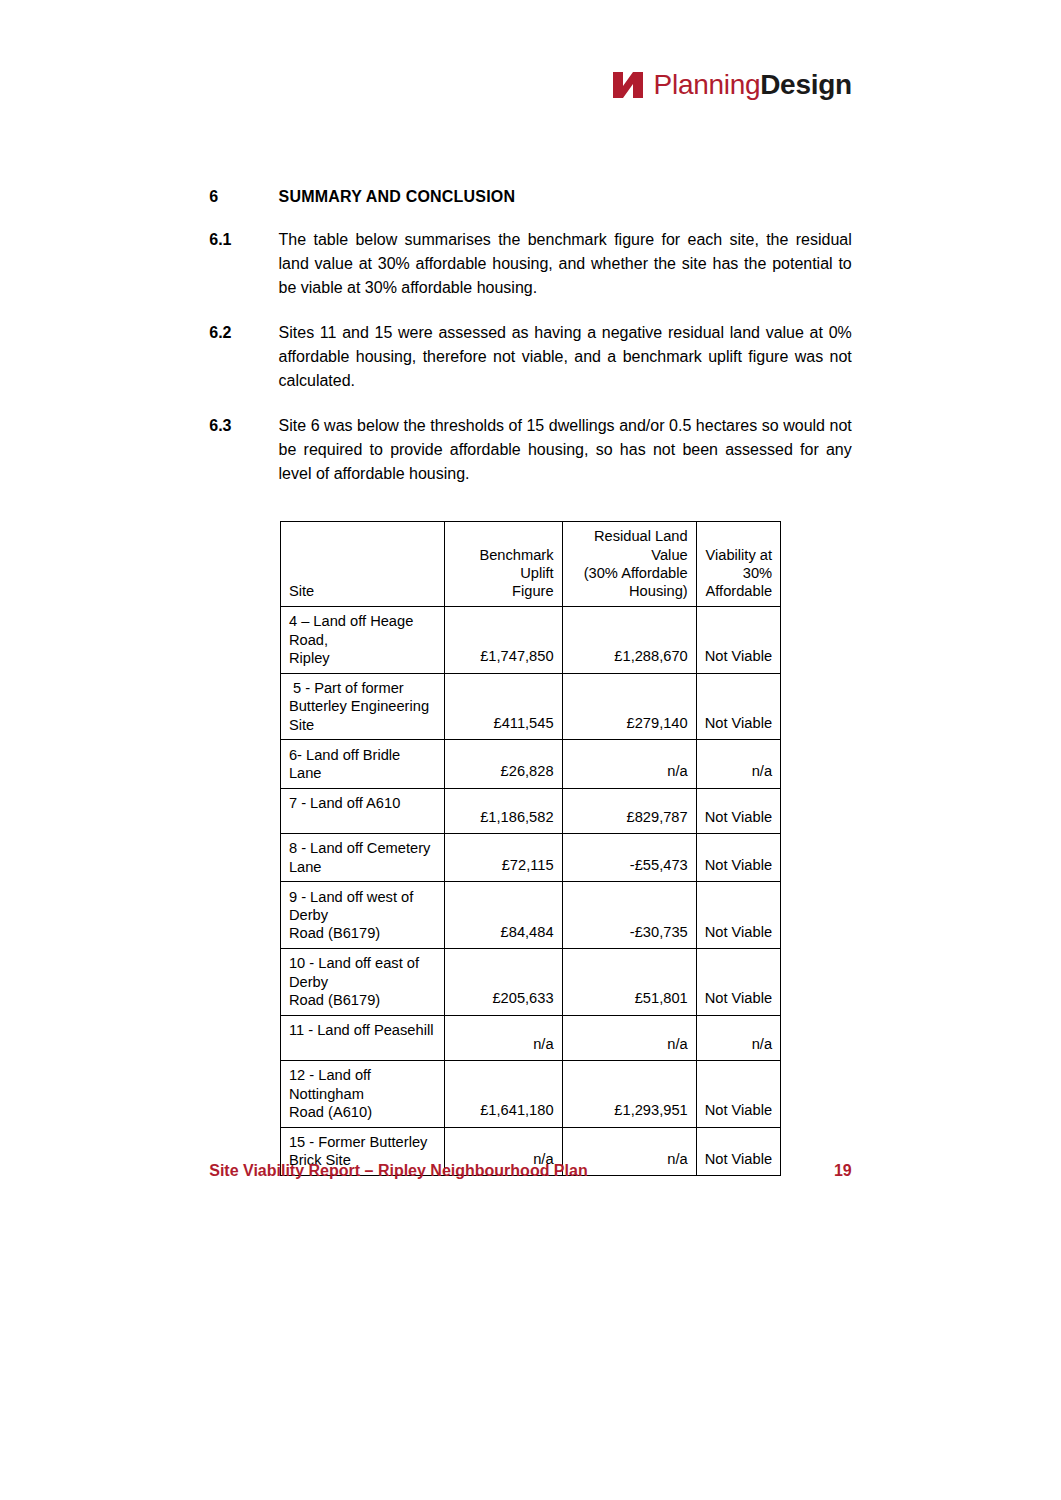Planning Design
6 SUMMARY AND CONCLUSION
6.1
The table below summarises the benchmark figure for each site, the residual land value at 30% affordable housing, and whether the site has the potential to be viable at 30% affordable housing.
6.2
Sites 11 and 15 were assessed as having a negative residual land value at 0% affordable housing, therefore not viable, and a benchmark uplift figure was not calculated.
6.3
Site 6 was below the thresholds of 15 dwellings and/or 0.5 hectares so would not be required to provide affordable housing, so has not been assessed for any level of affordable housing.
| Site | Benchmark Uplift Figure | Residual Land Value (30% Affordable Housing) | Viability at 30% Affordable |
| --- | --- | --- | --- |
| 4 – Land off Heage Road, Ripley | £1,747,850 | £1,288,670 | Not Viable |
| 5 - Part of former Butterley Engineering Site | £411,545 | £279,140 | Not Viable |
| 6- Land off Bridle Lane | £26,828 | n/a | n/a |
| 7 - Land off A610 | £1,186,582 | £829,787 | Not Viable |
| 8 - Land off Cemetery Lane | £72,115 | -£55,473 | Not Viable |
| 9 - Land off west of Derby Road (B6179) | £84,484 | -£30,735 | Not Viable |
| 10 - Land off east of Derby Road (B6179) | £205,633 | £51,801 | Not Viable |
| 11 - Land off Peasehill | n/a | n/a | n/a |
| 12 - Land off Nottingham Road (A610) | £1,641,180 | £1,293,951 | Not Viable |
| 15 - Former Butterley Brick Site | n/a | n/a | Not Viable |
Site Viability Report – Ripley Neighbourhood Plan 19